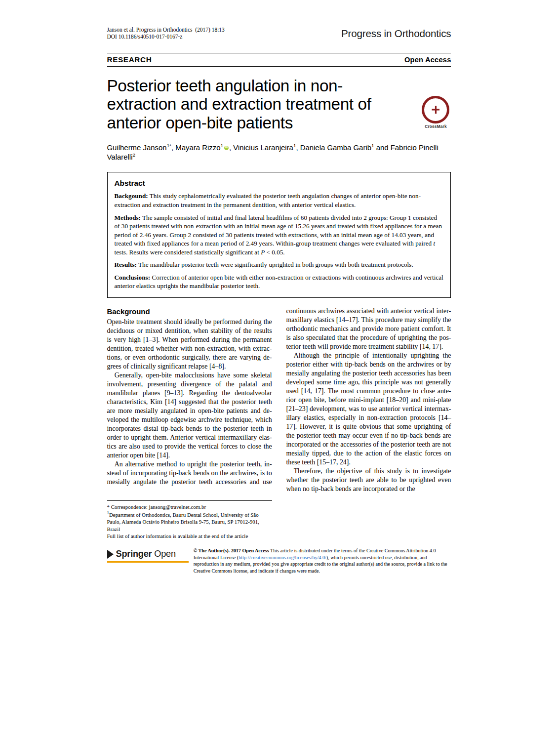Janson et al. Progress in Orthodontics (2017) 18:13
DOI 10.1186/s40510-017-0167-z
Progress in Orthodontics
RESEARCH
Open Access
CrossMark
Posterior teeth angulation in non-extraction and extraction treatment of anterior open-bite patients
Guilherme Janson1*, Mayara Rizzo1 , Vinicius Laranjeira1, Daniela Gamba Garib1 and Fabricio Pinelli Valarelli2
Abstract
Backgound: This study cephalometrically evaluated the posterior teeth angulation changes of anterior open-bite non-extraction and extraction treatment in the permanent dentition, with anterior vertical elastics.
Methods: The sample consisted of initial and final lateral headfilms of 60 patients divided into 2 groups: Group 1 consisted of 30 patients treated with non-extraction with an initial mean age of 15.26 years and treated with fixed appliances for a mean period of 2.46 years. Group 2 consisted of 30 patients treated with extractions, with an initial mean age of 14.03 years, and treated with fixed appliances for a mean period of 2.49 years. Within-group treatment changes were evaluated with paired t tests. Results were considered statistically significant at P < 0.05.
Results: The mandibular posterior teeth were significantly uprighted in both groups with both treatment protocols.
Conclusions: Correction of anterior open bite with either non-extraction or extractions with continuous archwires and vertical anterior elastics uprights the mandibular posterior teeth.
Background
Open-bite treatment should ideally be performed during the deciduous or mixed dentition, when stability of the results is very high [1–3]. When performed during the permanent dentition, treated whether with non-extraction, with extractions, or even orthodontic surgically, there are varying degrees of clinically significant relapse [4–8].
Generally, open-bite malocclusions have some skeletal involvement, presenting divergence of the palatal and mandibular planes [9–13]. Regarding the dentoalveolar characteristics, Kim [14] suggested that the posterior teeth are more mesially angulated in open-bite patients and developed the multiloop edgewise archwire technique, which incorporates distal tip-back bends to the posterior teeth in order to upright them. Anterior vertical intermaxillary elastics are also used to provide the vertical forces to close the anterior open bite [14].
An alternative method to upright the posterior teeth, instead of incorporating tip-back bends on the archwires, is to mesially angulate the posterior teeth accessories and use continuous archwires associated with anterior vertical intermaxillary elastics [14–17]. This procedure may simplify the orthodontic mechanics and provide more patient comfort. It is also speculated that the procedure of uprighting the posterior teeth will provide more treatment stability [14, 17].
Although the principle of intentionally uprighting the posterior either with tip-back bends on the archwires or by mesially angulating the posterior teeth accessories has been developed some time ago, this principle was not generally used [14, 17]. The most common procedure to close anterior open bite, before mini-implant [18–20] and mini-plate [21–23] development, was to use anterior vertical intermaxillary elastics, especially in non-extraction protocols [14–17]. However, it is quite obvious that some uprighting of the posterior teeth may occur even if no tip-back bends are incorporated or the accessories of the posterior teeth are not mesially tipped, due to the action of the elastic forces on these teeth [15–17, 24].
Therefore, the objective of this study is to investigate whether the posterior teeth are able to be uprighted even when no tip-back bends are incorporated or the
* Correspondence: jansong@travelnet.com.br
1Department of Orthodontics, Bauru Dental School, University of São Paulo, Alameda Octávio Pinheiro Brisolla 9-75, Bauru, SP 17012-901, Brazil
Full list of author information is available at the end of the article
Springer Open
© The Author(s). 2017 Open Access This article is distributed under the terms of the Creative Commons Attribution 4.0 International License (http://creativecommons.org/licenses/by/4.0/), which permits unrestricted use, distribution, and reproduction in any medium, provided you give appropriate credit to the original author(s) and the source, provide a link to the Creative Commons license, and indicate if changes were made.